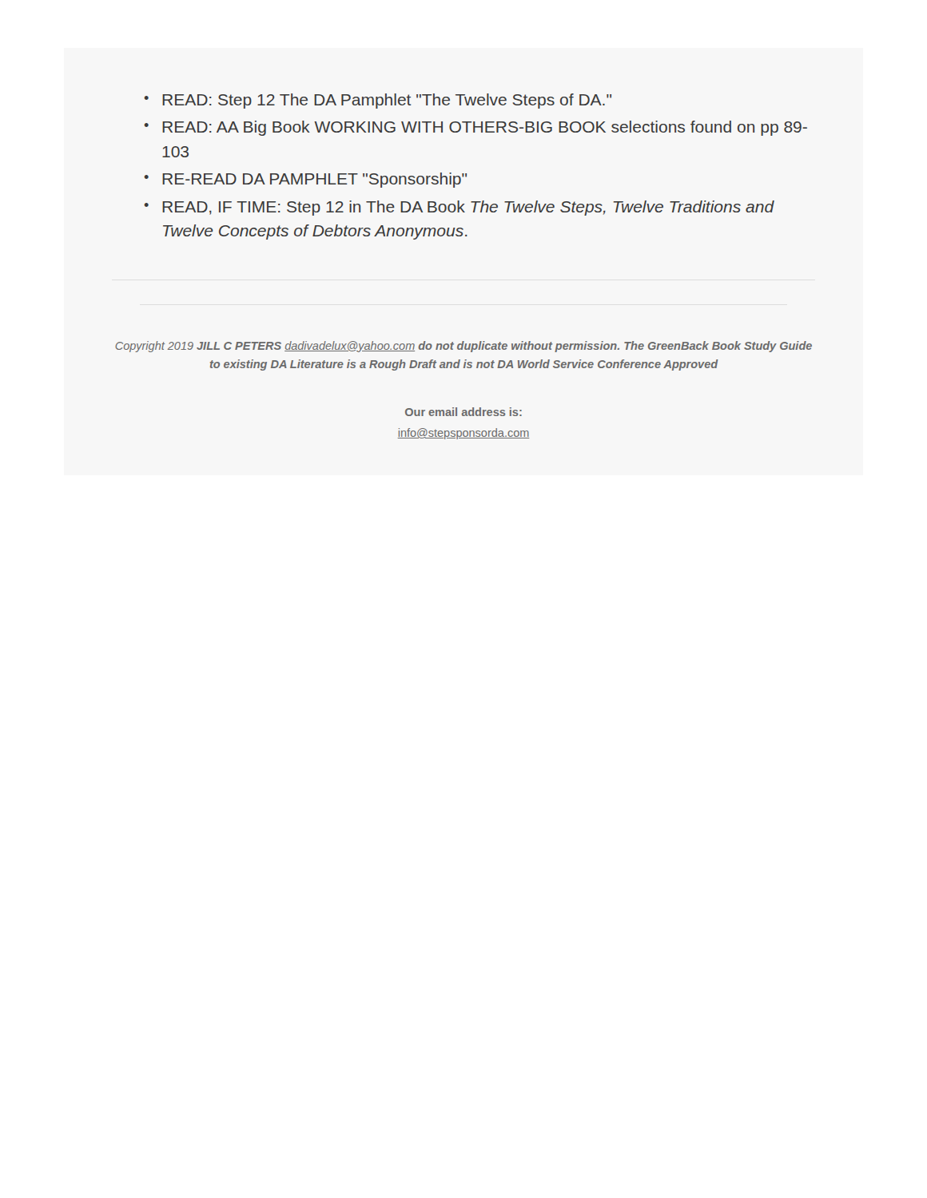READ: Step 12 The DA Pamphlet "The Twelve Steps of DA."
READ: AA Big Book WORKING WITH OTHERS-BIG BOOK selections found on pp 89-103
RE-READ DA PAMPHLET "Sponsorship"
READ, IF TIME: Step 12 in The DA Book The Twelve Steps, Twelve Traditions and Twelve Concepts of Debtors Anonymous.
Copyright 2019 JILL C PETERS dadivadelux@yahoo.com do not duplicate without permission. The GreenBack Book Study Guide to existing DA Literature is a Rough Draft and is not DA World Service Conference Approved
Our email address is:
info@stepsponsorda.com